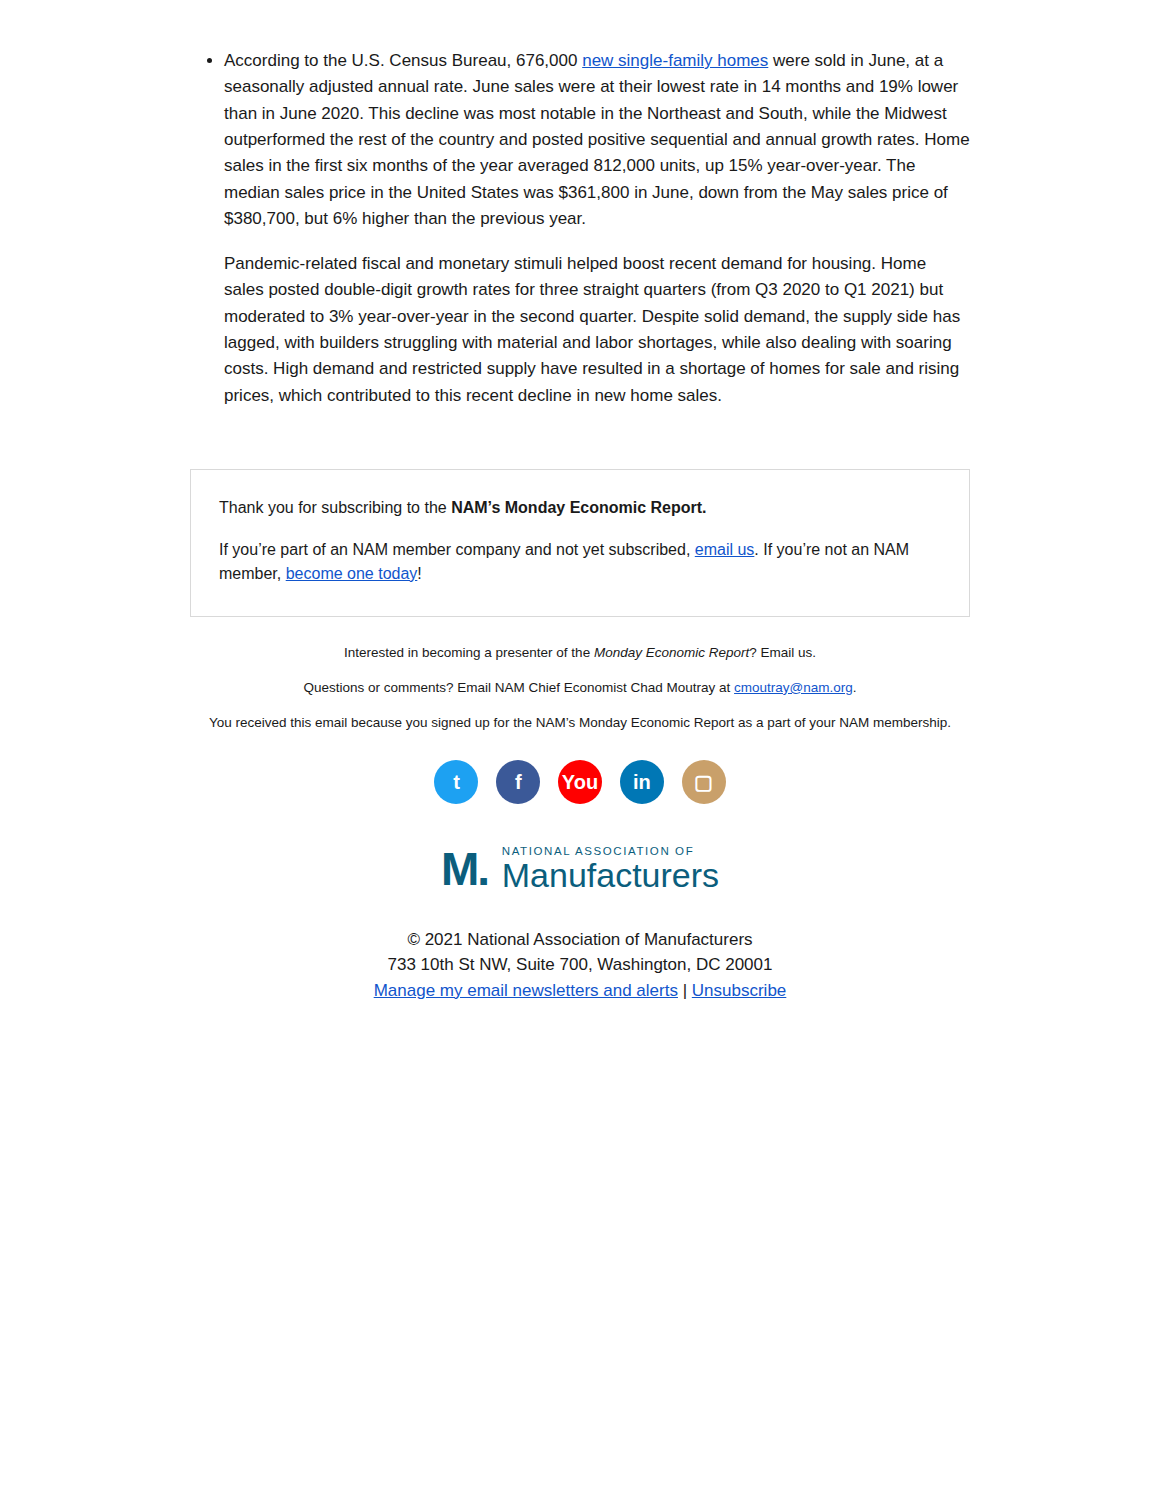According to the U.S. Census Bureau, 676,000 new single-family homes were sold in June, at a seasonally adjusted annual rate. June sales were at their lowest rate in 14 months and 19% lower than in June 2020. This decline was most notable in the Northeast and South, while the Midwest outperformed the rest of the country and posted positive sequential and annual growth rates. Home sales in the first six months of the year averaged 812,000 units, up 15% year-over-year. The median sales price in the United States was $361,800 in June, down from the May sales price of $380,700, but 6% higher than the previous year.
Pandemic-related fiscal and monetary stimuli helped boost recent demand for housing. Home sales posted double-digit growth rates for three straight quarters (from Q3 2020 to Q1 2021) but moderated to 3% year-over-year in the second quarter. Despite solid demand, the supply side has lagged, with builders struggling with material and labor shortages, while also dealing with soaring costs. High demand and restricted supply have resulted in a shortage of homes for sale and rising prices, which contributed to this recent decline in new home sales.
Thank you for subscribing to the NAM’s Monday Economic Report.
If you’re part of an NAM member company and not yet subscribed, email us. If you’re not an NAM member, become one today!
Interested in becoming a presenter of the Monday Economic Report? Email us.
Questions or comments? Email NAM Chief Economist Chad Moutray at cmoutray@nam.org.
You received this email because you signed up for the NAM’s Monday Economic Report as a part of your NAM membership.
t f You in ▢
M. National Association of
Manufacturers
© 2021 National Association of Manufacturers
733 10th St NW, Suite 700, Washington, DC 20001
Manage my email newsletters and alerts | Unsubscribe